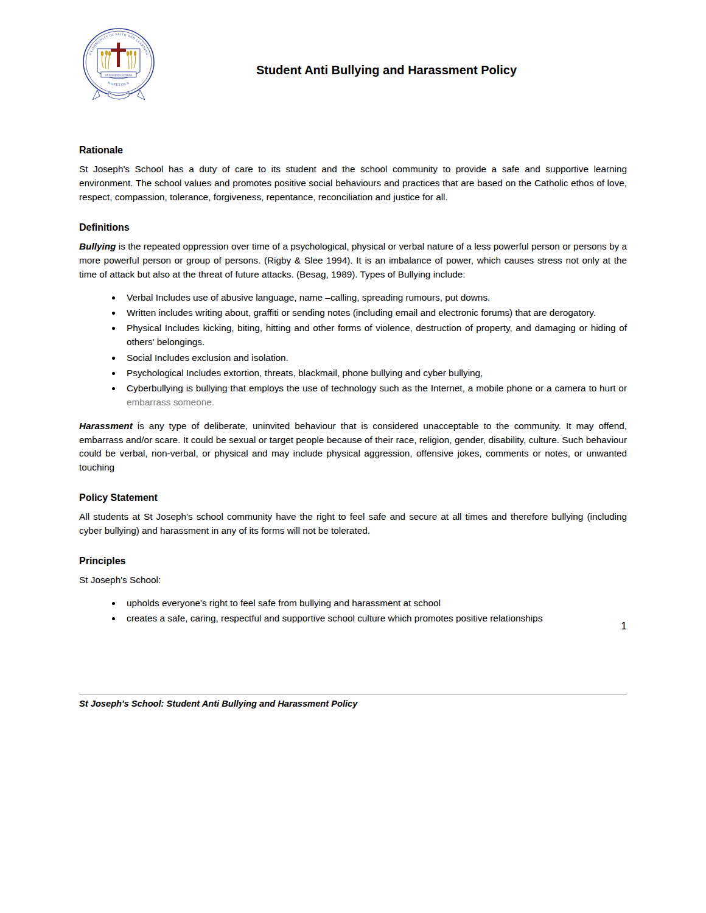A COMMUNITY OF FAITH AND LEARNING ST JOSEPH'S SCHOOL HOPETOUN
Student Anti Bullying and Harassment Policy
Rationale
St Joseph's School has a duty of care to its student and the school community to provide a safe and supportive learning environment. The school values and promotes positive social behaviours and practices that are based on the Catholic ethos of love, respect, compassion, tolerance, forgiveness, repentance, reconciliation and justice for all.
Definitions
Bullying is the repeated oppression over time of a psychological, physical or verbal nature of a less powerful person or persons by a more powerful person or group of persons. (Rigby & Slee 1994). It is an imbalance of power, which causes stress not only at the time of attack but also at the threat of future attacks. (Besag, 1989). Types of Bullying include:
Verbal Includes use of abusive language, name –calling, spreading rumours, put downs.
Written includes writing about, graffiti or sending notes (including email and electronic forums) that are derogatory.
Physical Includes kicking, biting, hitting and other forms of violence, destruction of property, and damaging or hiding of others' belongings.
Social Includes exclusion and isolation.
Psychological Includes extortion, threats, blackmail, phone bullying and cyber bullying,
Cyberbullying is bullying that employs the use of technology such as the Internet, a mobile phone or a camera to hurt or embarrass someone.
Harassment is any type of deliberate, uninvited behaviour that is considered unacceptable to the community. It may offend, embarrass and/or scare. It could be sexual or target people because of their race, religion, gender, disability, culture. Such behaviour could be verbal, non-verbal, or physical and may include physical aggression, offensive jokes, comments or notes, or unwanted touching
Policy Statement
All students at St Joseph's school community have the right to feel safe and secure at all times and therefore bullying (including cyber bullying) and harassment in any of its forms will not be tolerated.
Principles
St Joseph's School:
upholds everyone's right to feel safe from bullying and harassment at school
creates a safe, caring, respectful and supportive school culture which promotes positive relationships
1
St Joseph's School: Student Anti Bullying and Harassment Policy